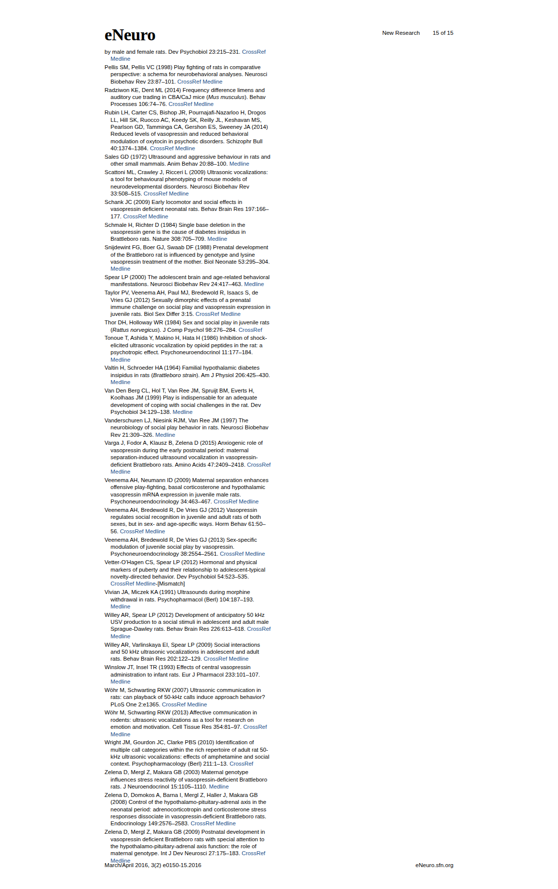eNeuro
New Research15 of 15
by male and female rats. Dev Psychobiol 23:215–231. CrossRef Medline
Pellis SM, Pellis VC (1998) Play fighting of rats in comparative perspective: a schema for neurobehavioral analyses. Neurosci Biobehav Rev 23:87–101. CrossRef Medline
Radziwon KE, Dent ML (2014) Frequency difference limens and auditory cue trading in CBA/CaJ mice (Mus musculus). Behav Processes 106:74–76. CrossRef Medline
Rubin LH, Carter CS, Bishop JR, Pournajafi-Nazarloo H, Drogos LL, Hill SK, Ruocco AC, Keedy SK, Reilly JL, Keshavan MS, Pearlson GD, Tamminga CA, Gershon ES, Sweeney JA (2014) Reduced levels of vasopressin and reduced behavioral modulation of oxytocin in psychotic disorders. Schizophr Bull 40:1374–1384. CrossRef Medline
Sales GD (1972) Ultrasound and aggressive behaviour in rats and other small mammals. Anim Behav 20:88–100. Medline
Scattoni ML, Crawley J, Ricceri L (2009) Ultrasonic vocalizations: a tool for behavioural phenotyping of mouse models of neurodevelopmental disorders. Neurosci Biobehav Rev 33:508–515. CrossRef Medline
Schank JC (2009) Early locomotor and social effects in vasopressin deficient neonatal rats. Behav Brain Res 197:166–177. CrossRef Medline
Schmale H, Richter D (1984) Single base deletion in the vasopressin gene is the cause of diabetes insipidus in Brattleboro rats. Nature 308:705–709. Medline
Snijdewint FG, Boer GJ, Swaab DF (1988) Prenatal development of the Brattleboro rat is influenced by genotype and lysine vasopressin treatment of the mother. Biol Neonate 53:295–304. Medline
Spear LP (2000) The adolescent brain and age-related behavioral manifestations. Neurosci Biobehav Rev 24:417–463. Medline
Taylor PV, Veenema AH, Paul MJ, Bredewold R, Isaacs S, de Vries GJ (2012) Sexually dimorphic effects of a prenatal immune challenge on social play and vasopressin expression in juvenile rats. Biol Sex Differ 3:15. CrossRef Medline
Thor DH, Holloway WR (1984) Sex and social play in juvenile rats (Rattus norvegicus). J Comp Psychol 98:276–284. CrossRef
Tonoue T, Ashida Y, Makino H, Hata H (1986) Inhibition of shock-elicited ultrasonic vocalization by opioid peptides in the rat: a psychotropic effect. Psychoneuroendocrinol 11:177–184. Medline
Valtin H, Schroeder HA (1964) Familial hypothalamic diabetes insipidus in rats (Brattleboro strain). Am J Physiol 206:425–430. Medline
Van Den Berg CL, Hol T, Van Ree JM, Spruijt BM, Everts H, Koolhaas JM (1999) Play is indispensable for an adequate development of coping with social challenges in the rat. Dev Psychobiol 34:129–138. Medline
Vanderschuren LJ, Niesink RJM, Van Ree JM (1997) The neurobiology of social play behavior in rats. Neurosci Biobehav Rev 21:309–326. Medline
Varga J, Fodor A, Klausz B, Zelena D (2015) Anxiogenic role of vasopressin during the early postnatal period: maternal separation-induced ultrasound vocalization in vasopressin-deficient Brattleboro rats. Amino Acids 47:2409–2418. CrossRef Medline
Veenema AH, Neumann ID (2009) Maternal separation enhances offensive play-fighting, basal corticosterone and hypothalamic vasopressin mRNA expression in juvenile male rats. Psychoneuroendocrinology 34:463–467. CrossRef Medline
Veenema AH, Bredewold R, De Vries GJ (2012) Vasopressin regulates social recognition in juvenile and adult rats of both sexes, but in sex- and age-specific ways. Horm Behav 61:50–56. CrossRef Medline
Veenema AH, Bredewold R, De Vries GJ (2013) Sex-specific modulation of juvenile social play by vasopressin. Psychoneuroendocrinology 38:2554–2561. CrossRef Medline
Vetter-O’Hagen CS, Spear LP (2012) Hormonal and physical markers of puberty and their relationship to adolescent-typical novelty-directed behavior. Dev Psychobiol 54:523–535. CrossRef Medline-[Mismatch]
Vivian JA, Miczek KA (1991) Ultrasounds during morphine withdrawal in rats. Psychopharmacol (Berl) 104:187–193. Medline
Willey AR, Spear LP (2012) Development of anticipatory 50 kHz USV production to a social stimuli in adolescent and adult male Sprague-Dawley rats. Behav Brain Res 226:613–618. CrossRef Medline
Willey AR, Varlinskaya EI, Spear LP (2009) Social interactions and 50 kHz ultrasonic vocalizations in adolescent and adult rats. Behav Brain Res 202:122–129. CrossRef Medline
Winslow JT, Insel TR (1993) Effects of central vasopressin administration to infant rats. Eur J Pharmacol 233:101–107. Medline
Wöhr M, Schwarting RKW (2007) Ultrasonic communication in rats: can playback of 50-kHz calls induce approach behavior? PLoS One 2:e1365. CrossRef Medline
Wöhr M, Schwarting RKW (2013) Affective communication in rodents: ultrasonic vocalizations as a tool for research on emotion and motivation. Cell Tissue Res 354:81–97. CrossRef Medline
Wright JM, Gourdon JC, Clarke PBS (2010) Identification of multiple call categories within the rich repertoire of adult rat 50-kHz ultrasonic vocalizations: effects of amphetamine and social context. Psychopharmacology (Berl) 211:1–13. CrossRef
Zelena D, Mergl Z, Makara GB (2003) Maternal genotype influences stress reactivity of vasopressin-deficient Brattleboro rats. J Neuroendocrinol 15:1105–1110. Medline
Zelena D, Domokos A, Barna I, Mergl Z, Haller J, Makara GB (2008) Control of the hypothalamo-pituitary-adrenal axis in the neonatal period: adrenocorticotropin and corticosterone stress responses dissociate in vasopressin-deficient Brattleboro rats. Endocrinology 149:2576–2583. CrossRef Medline
Zelena D, Mergl Z, Makara GB (2009) Postnatal development in vasopressin deficient Brattleboro rats with special attention to the hypothalamo-pituitary-adrenal axis function: the role of maternal genotype. Int J Dev Neurosci 27:175–183. CrossRef Medline
March/April 2016, 3(2) e0150-15.2016
eNeuro.sfn.org